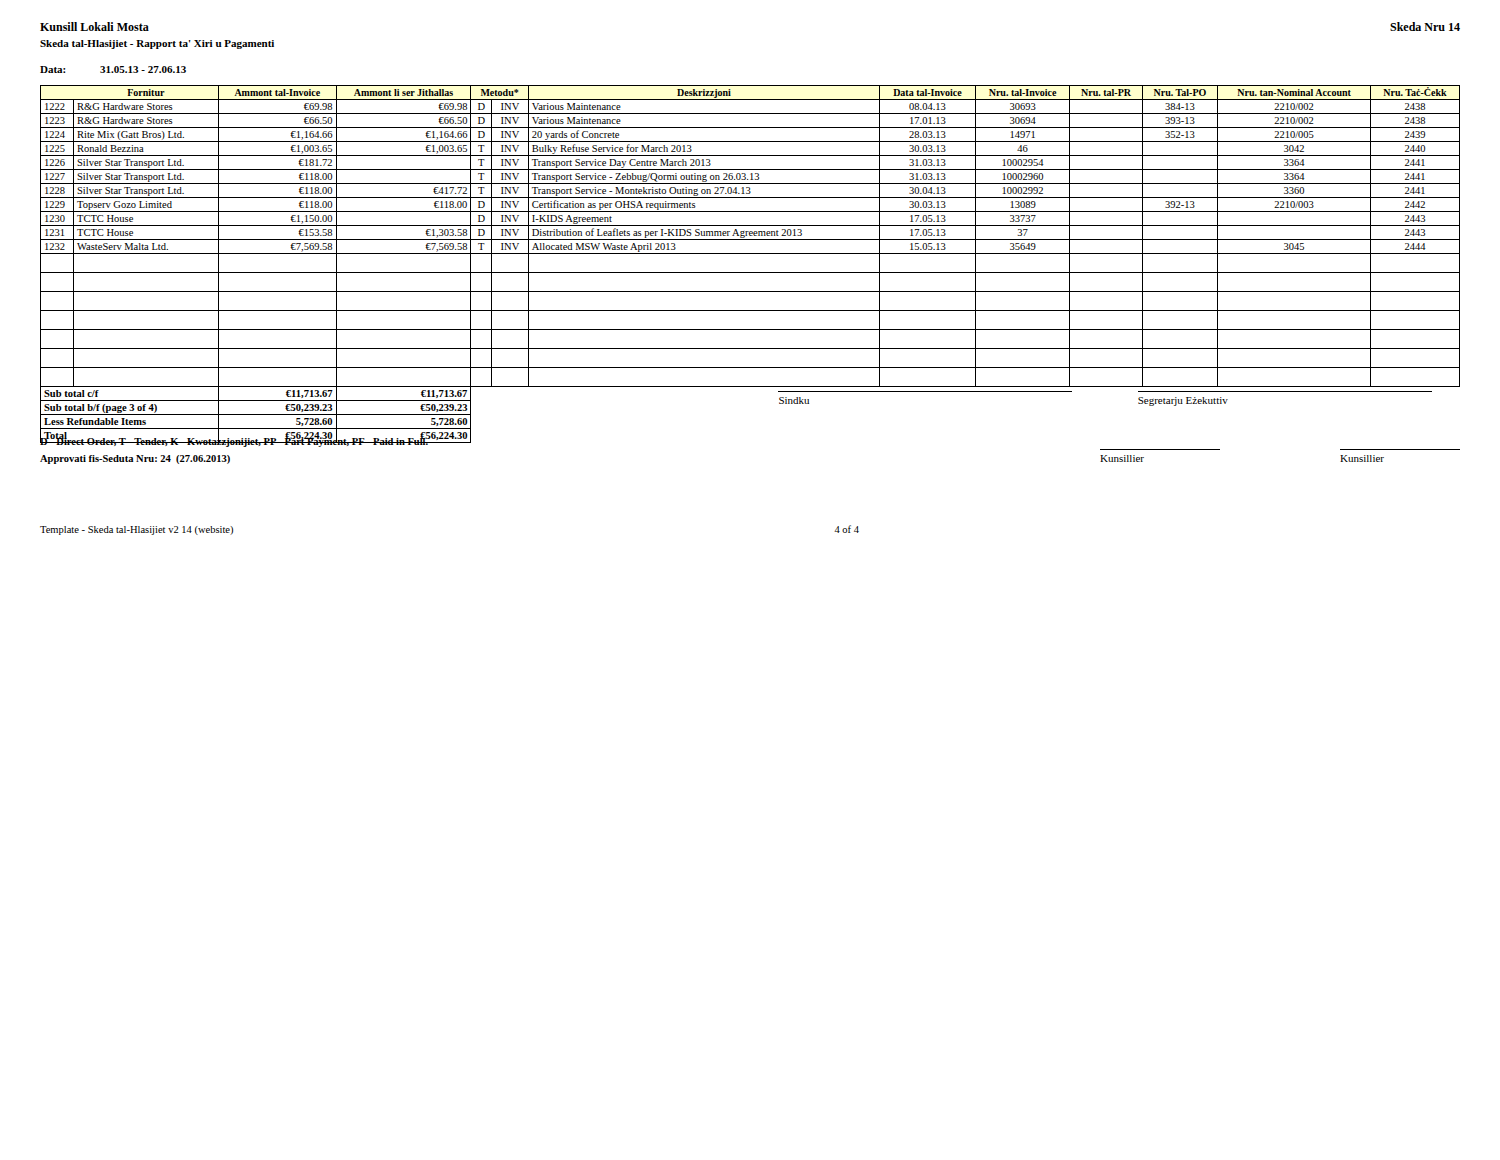Kunsill Lokali Mosta
Skeda tal-Hlasijiet - Rapport ta' Xiri u Pagamenti
Skeda Nru 14
Data: 31.05.13 - 27.06.13
| | Fornitur | Ammont tal-Invoice | Ammont li ser Jithallas | Metodu* | Deskrizzjoni | Data tal-Invoice | Nru. tal-Invoice | Nru. tal-PR | Nru. Tal-PO | Nru. tan-Nominal Account | Nru. Taċ-Ċekk |
| --- | --- | --- | --- | --- | --- | --- | --- | --- | --- | --- | --- |
| 1222 | R&G Hardware Stores | €69.98 | €69.98 | D | INV | Various Maintenance | 08.04.13 | 30693 | | 384-13 | 2210/002 | 2438 |
| 1223 | R&G Hardware Stores | €66.50 | €66.50 | D | INV | Various Maintenance | 17.01.13 | 30694 | | 393-13 | 2210/002 | 2438 |
| 1224 | Rite Mix (Gatt Bros) Ltd. | €1,164.66 | €1,164.66 | D | INV | 20 yards of Concrete | 28.03.13 | 14971 | | 352-13 | 2210/005 | 2439 |
| 1225 | Ronald Bezzina | €1,003.65 | €1,003.65 | T | INV | Bulky Refuse Service for March 2013 | 30.03.13 | 46 | | | 3042 | 2440 |
| 1226 | Silver Star Transport Ltd. | €181.72 | | T | INV | Transport Service Day Centre March 2013 | 31.03.13 | 10002954 | | | 3364 | 2441 |
| 1227 | Silver Star Transport Ltd. | €118.00 | | T | INV | Transport Service - Zebbug/Qormi outing on 26.03.13 | 31.03.13 | 10002960 | | | 3364 | 2441 |
| 1228 | Silver Star Transport Ltd. | €118.00 | €417.72 | T | INV | Transport Service - Montekristo Outing on 27.04.13 | 30.04.13 | 10002992 | | | 3360 | 2441 |
| 1229 | Topserv Gozo Limited | €118.00 | €118.00 | D | INV | Certification as per OHSA requirments | 30.03.13 | 13089 | | 392-13 | 2210/003 | 2442 |
| 1230 | TCTC House | €1,150.00 | | D | INV | I-KIDS Agreement | 17.05.13 | 33737 | | | | 2443 |
| 1231 | TCTC House | €153.58 | €1,303.58 | D | INV | Distribution of Leaflets as per I-KIDS Summer Agreement 2013 | 17.05.13 | 37 | | | | 2443 |
| 1232 | WasteServ Malta Ltd. | €7,569.58 | €7,569.58 | T | INV | Allocated MSW Waste April 2013 | 15.05.13 | 35649 | | | 3045 | 2444 |
| Sub total c/f | €11,713.67 | €11,713.67 | |
| Sub total b/f (page 3 of 4) | €50,239.23 | €50,239.23 | |
| Less Refundable Items | 5,728.60 | 5,728.60 | |
| Total | €56,224.30 | €56,224.30 | |
Sindku
Segretarju Eżekuttiv
D - Direct Order, T - Tender, K - Kwotazzjonijiet, PP - Part Payment, PF - Paid in Full.
Approvati fis-Seduta Nru: 24 (27.06.2013)
Kunsillier
Kunsillier
Template - Skeda tal-Hlasijiet v2 14 (website)
4 of 4